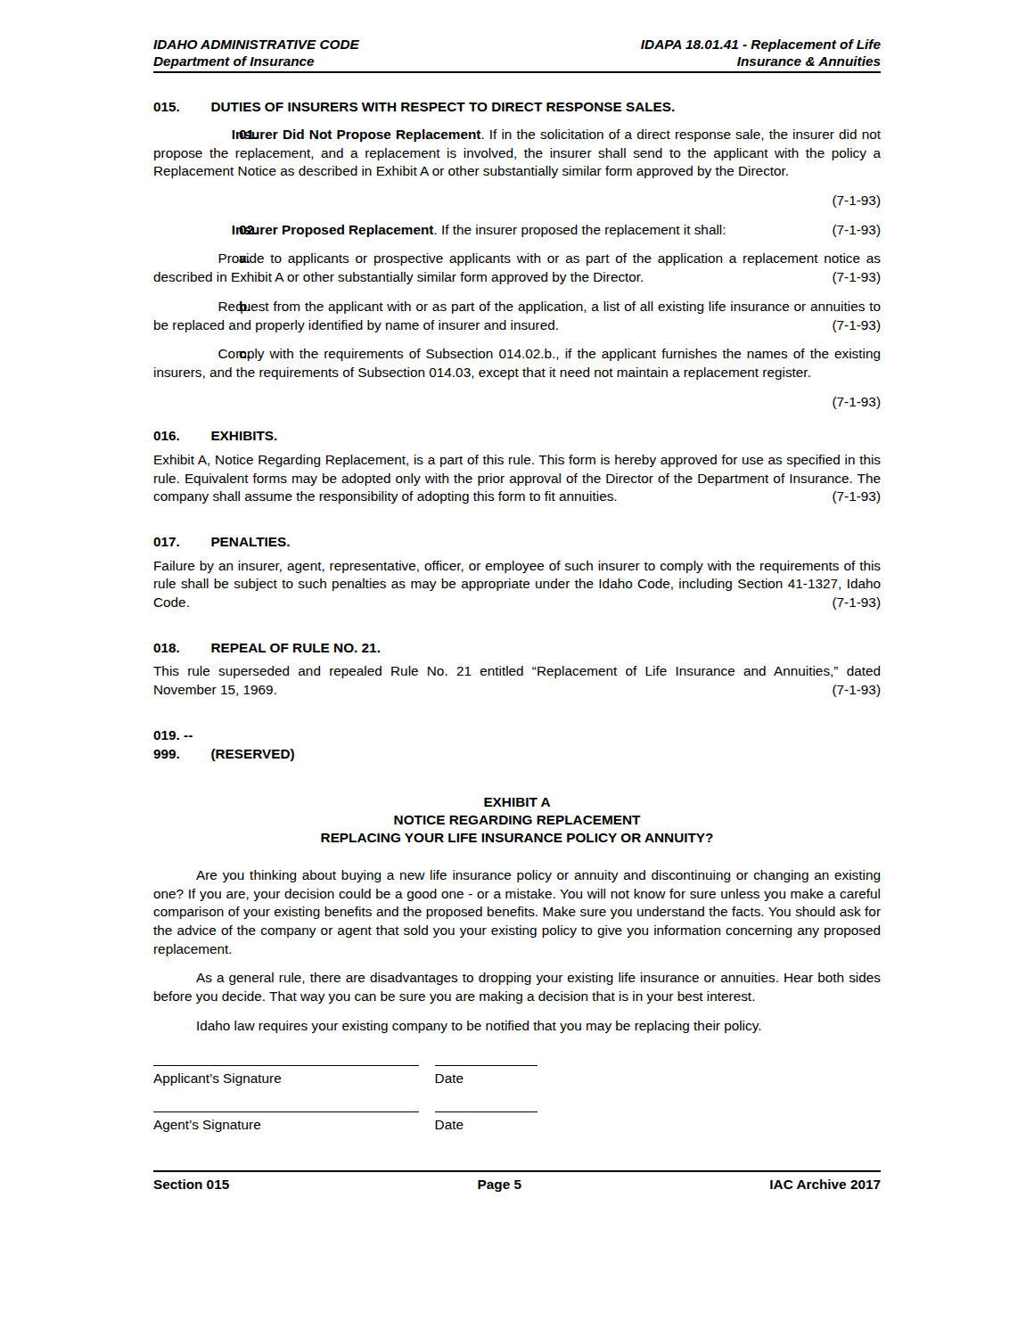IDAHO ADMINISTRATIVE CODE
Department of Insurance
IDAPA 18.01.41 - Replacement of Life
Insurance & Annuities
015. DUTIES OF INSURERS WITH RESPECT TO DIRECT RESPONSE SALES.
01. Insurer Did Not Propose Replacement. If in the solicitation of a direct response sale, the insurer did not propose the replacement, and a replacement is involved, the insurer shall send to the applicant with the policy a Replacement Notice as described in Exhibit A or other substantially similar form approved by the Director.
(7-1-93)
02. Insurer Proposed Replacement. If the insurer proposed the replacement it shall:(7-1-93)
a. Provide to applicants or prospective applicants with or as part of the application a replacement notice as described in Exhibit A or other substantially similar form approved by the Director.(7-1-93)
b. Request from the applicant with or as part of the application, a list of all existing life insurance or annuities to be replaced and properly identified by name of insurer and insured.(7-1-93)
c. Comply with the requirements of Subsection 014.02.b., if the applicant furnishes the names of the existing insurers, and the requirements of Subsection 014.03, except that it need not maintain a replacement register.
(7-1-93)
016. EXHIBITS.
Exhibit A, Notice Regarding Replacement, is a part of this rule. This form is hereby approved for use as specified in this rule. Equivalent forms may be adopted only with the prior approval of the Director of the Department of Insurance. The company shall assume the responsibility of adopting this form to fit annuities.(7-1-93)
017. PENALTIES.
Failure by an insurer, agent, representative, officer, or employee of such insurer to comply with the requirements of this rule shall be subject to such penalties as may be appropriate under the Idaho Code, including Section 41-1327, Idaho Code.(7-1-93)
018. REPEAL OF RULE NO. 21.
This rule superseded and repealed Rule No. 21 entitled “Replacement of Life Insurance and Annuities,” dated November 15, 1969.(7-1-93)
019. -- 999.(RESERVED)
EXHIBIT A
NOTICE REGARDING REPLACEMENT
REPLACING YOUR LIFE INSURANCE POLICY OR ANNUITY?
Are you thinking about buying a new life insurance policy or annuity and discontinuing or changing an existing one? If you are, your decision could be a good one - or a mistake. You will not know for sure unless you make a careful comparison of your existing benefits and the proposed benefits. Make sure you understand the facts. You should ask for the advice of the company or agent that sold you your existing policy to give you information concerning any proposed replacement.
As a general rule, there are disadvantages to dropping your existing life insurance or annuities. Hear both sides before you decide. That way you can be sure you are making a decision that is in your best interest.
Idaho law requires your existing company to be notified that you may be replacing their policy.
Applicant’s Signature
Date
Agent’s Signature
Date
Section 015
Page 5
IAC Archive 2017